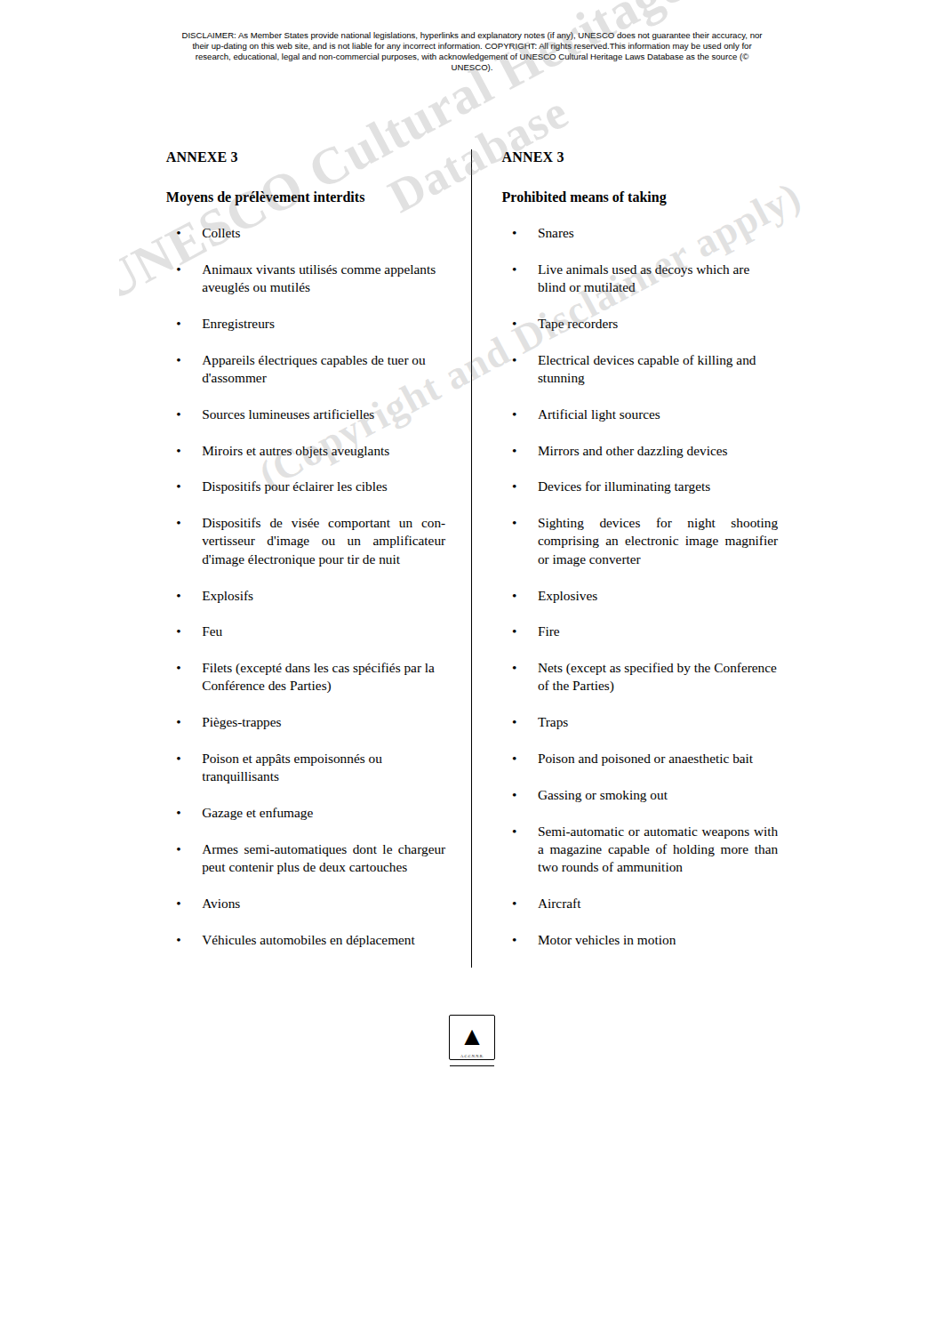UNESCO Cultural Heritage Laws Database
Database
(Copyright and Disclaimer apply)
DISCLAIMER: As Member States provide national legislations, hyperlinks and explanatory notes (if any), UNESCO does not guarantee their accuracy, nor their up-dating on this web site, and is not liable for any incorrect information. COPYRIGHT: All rights reserved.This information may be used only for research, educational, legal and non-commercial purposes, with acknowledgement of UNESCO Cultural Heritage Laws Database as the source (© UNESCO).
ANNEXE 3
Moyens de prélèvement interdits
Collets
Animaux vivants utilisés comme appelants aveuglés ou mutilés
Enregistreurs
Appareils électriques capables de tuer ou d'assommer
Sources lumineuses artificielles
Miroirs et autres objets aveuglants
Dispositifs pour éclairer les cibles
Dispositifs de visée comportant un con-vertisseur d'image ou un amplificateur d'image électronique pour tir de nuit
Explosifs
Feu
Filets (excepté dans les cas spécifiés par la Conférence des Parties)
Pièges-trappes
Poison et appâts empoisonnés ou tranquillisants
Gazage et enfumage
Armes semi-automatiques dont le chargeur peut contenir plus de deux cartouches
Avions
Véhicules automobiles en déplacement
ANNEX 3
Prohibited means of taking
Snares
Live animals used as decoys which are blind or mutilated
Tape recorders
Electrical devices capable of killing and stunning
Artificial light sources
Mirrors and other dazzling devices
Devices for illuminating targets
Sighting devices for night shooting comprising an electronic image magnifier or image converter
Explosives
Fire
Nets (except as specified by the Conference of the Parties)
Traps
Poison and poisoned or anaesthetic bait
Gassing or smoking out
Semi-automatic or automatic weapons with a magazine capable of holding more than two rounds of ammunition
Aircraft
Motor vehicles in motion
▲
A.C.C.N.N.R.